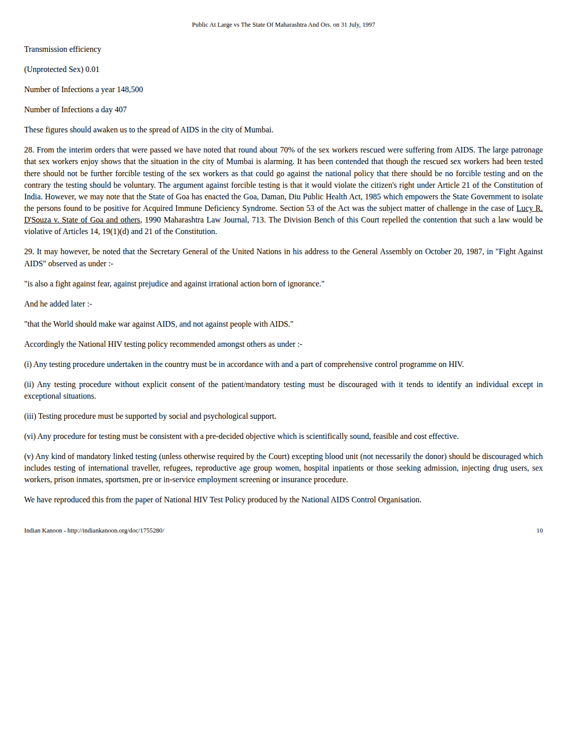Public At Large vs The State Of Maharashtra And Ors. on 31 July, 1997
Transmission efficiency
(Unprotected Sex) 0.01
Number of Infections a year 148,500
Number of Infections a day 407
These figures should awaken us to the spread of AIDS in the city of Mumbai.
28. From the interim orders that were passed we have noted that round about 70% of the sex workers rescued were suffering from AIDS. The large patronage that sex workers enjoy shows that the situation in the city of Mumbai is alarming. It has been contended that though the rescued sex workers had been tested there should not be further forcible testing of the sex workers as that could go against the national policy that there should be no forcible testing and on the contrary the testing should be voluntary. The argument against forcible testing is that it would violate the citizen's right under Article 21 of the Constitution of India. However, we may note that the State of Goa has enacted the Goa, Daman, Diu Public Health Act, 1985 which empowers the State Government to isolate the persons found to be positive for Acquired Immune Deficiency Syndrome. Section 53 of the Act was the subject matter of challenge in the case of Lucy R. D'Souza v. State of Goa and others, 1990 Maharashtra Law Journal, 713. The Division Bench of this Court repelled the contention that such a law would be violative of Articles 14, 19(1)(d) and 21 of the Constitution.
29. It may however, be noted that the Secretary General of the United Nations in his address to the General Assembly on October 20, 1987, in "Fight Against AIDS" observed as under :-
"is also a fight against fear, against prejudice and against irrational action born of ignorance."
And he added later :-
"that the World should make war against AIDS, and not against people with AIDS."
Accordingly the National HIV testing policy recommended amongst others as under :-
(i) Any testing procedure undertaken in the country must be in accordance with and a part of comprehensive control programme on HIV.
(ii) Any testing procedure without explicit consent of the patient/mandatory testing must be discouraged with it tends to identify an individual except in exceptional situations.
(iii) Testing procedure must be supported by social and psychological support.
(vi) Any procedure for testing must be consistent with a pre-decided objective which is scientifically sound, feasible and cost effective.
(v) Any kind of mandatory linked testing (unless otherwise required by the Court) excepting blood unit (not necessarily the donor) should be discouraged which includes testing of international traveller, refugees, reproductive age group women, hospital inpatients or those seeking admission, injecting drug users, sex workers, prison inmates, sportsmen, pre or in-service employment screening or insurance procedure.
We have reproduced this from the paper of National HIV Test Policy produced by the National AIDS Control Organisation.
Indian Kanoon - http://indiankanoon.org/doc/1755280/ 10